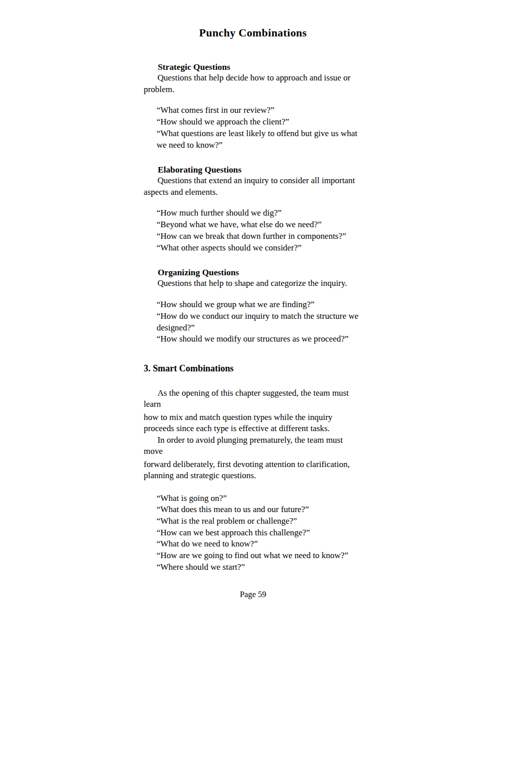Punchy Combinations
Strategic Questions
Questions that help decide how to approach and issue or problem.
“What comes first in our review?”
“How should we approach the client?”
“What questions are least likely to offend but give us what we need to know?”
Elaborating Questions
Questions that extend an inquiry to consider all important aspects and elements.
“How much further should we dig?”
“Beyond what we have, what else do we need?”
“How can we break that down further in components?”
“What other aspects should we consider?”
Organizing Questions
Questions that help to shape and categorize the inquiry.
“How should we group what we are finding?”
“How do we conduct our inquiry to match the structure we designed?”
“How should we modify our structures as we proceed?”
3. Smart Combinations
As the opening of this chapter suggested, the team must learn
how to mix and match question types while the inquiry proceeds since each type is effective at different tasks.
In order to avoid plunging prematurely, the team must move
forward deliberately, first devoting attention to clarification, planning and strategic questions.
“What is going on?”
“What does this mean to us and our future?”
“What is the real problem or challenge?”
“How can we best approach this challenge?”
“What do we need to know?”
“How are we going to find out what we need to know?”
“Where should we start?”
Page 59